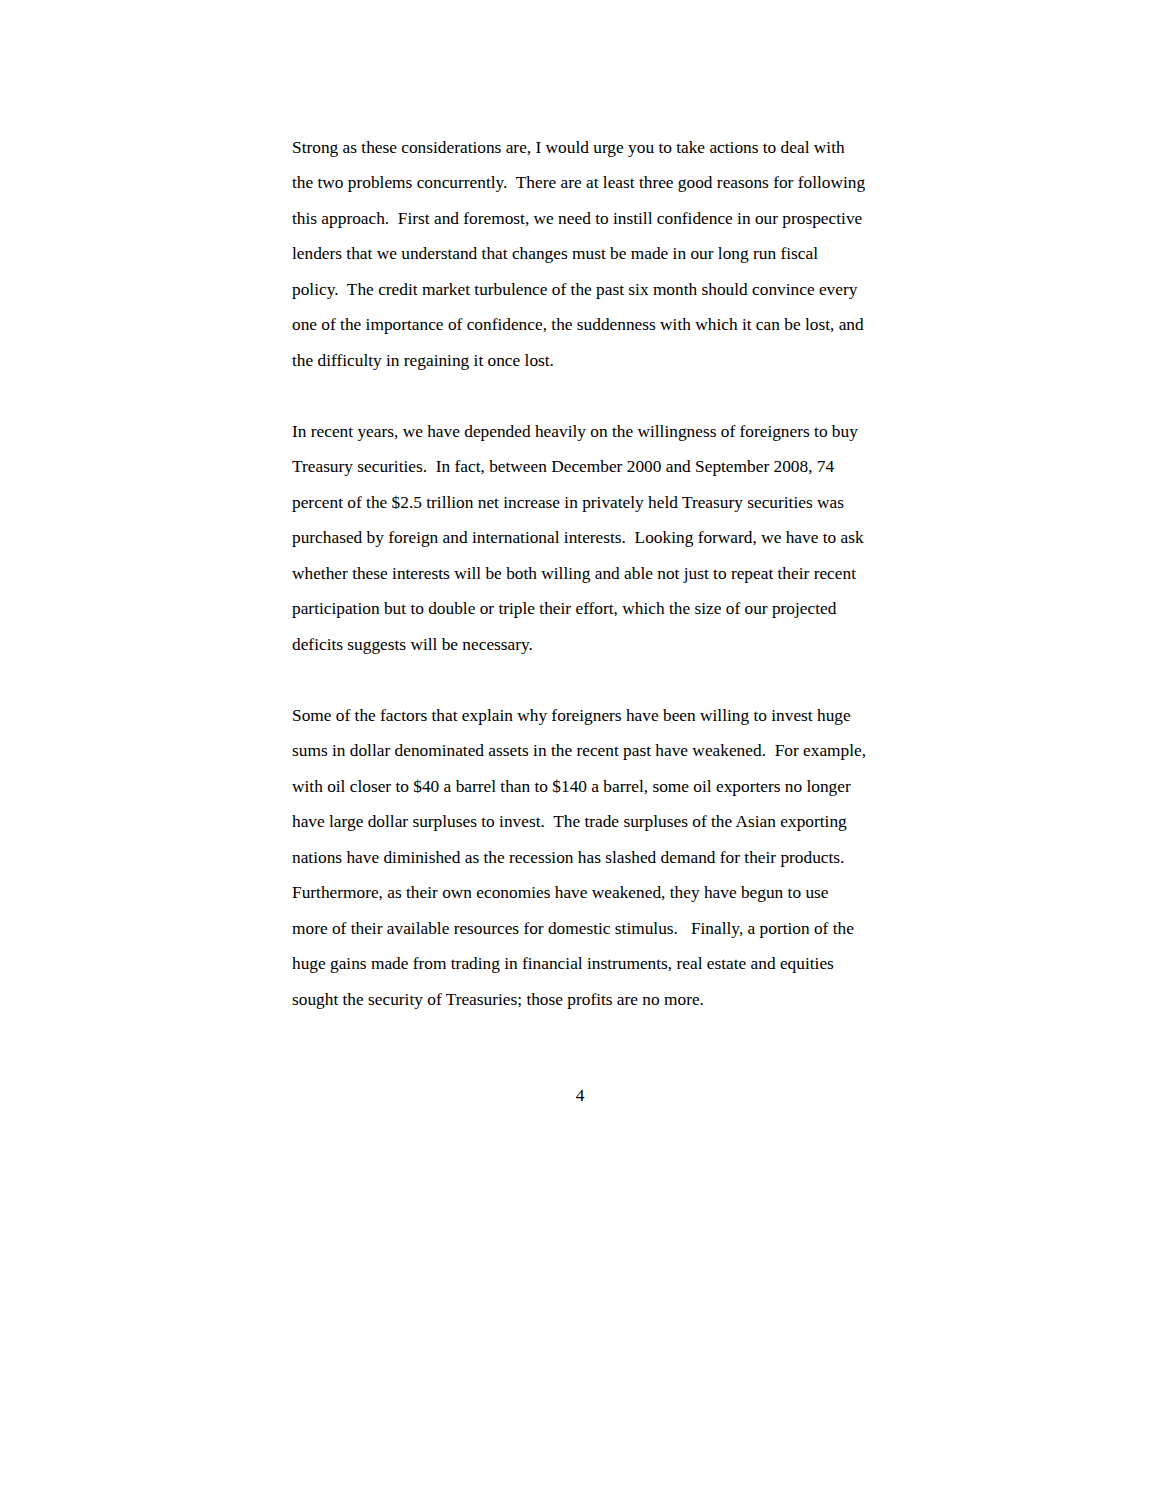Strong as these considerations are, I would urge you to take actions to deal with the two problems concurrently. There are at least three good reasons for following this approach. First and foremost, we need to instill confidence in our prospective lenders that we understand that changes must be made in our long run fiscal policy. The credit market turbulence of the past six month should convince every one of the importance of confidence, the suddenness with which it can be lost, and the difficulty in regaining it once lost.
In recent years, we have depended heavily on the willingness of foreigners to buy Treasury securities. In fact, between December 2000 and September 2008, 74 percent of the $2.5 trillion net increase in privately held Treasury securities was purchased by foreign and international interests. Looking forward, we have to ask whether these interests will be both willing and able not just to repeat their recent participation but to double or triple their effort, which the size of our projected deficits suggests will be necessary.
Some of the factors that explain why foreigners have been willing to invest huge sums in dollar denominated assets in the recent past have weakened. For example, with oil closer to $40 a barrel than to $140 a barrel, some oil exporters no longer have large dollar surpluses to invest. The trade surpluses of the Asian exporting nations have diminished as the recession has slashed demand for their products. Furthermore, as their own economies have weakened, they have begun to use more of their available resources for domestic stimulus. Finally, a portion of the huge gains made from trading in financial instruments, real estate and equities sought the security of Treasuries; those profits are no more.
4